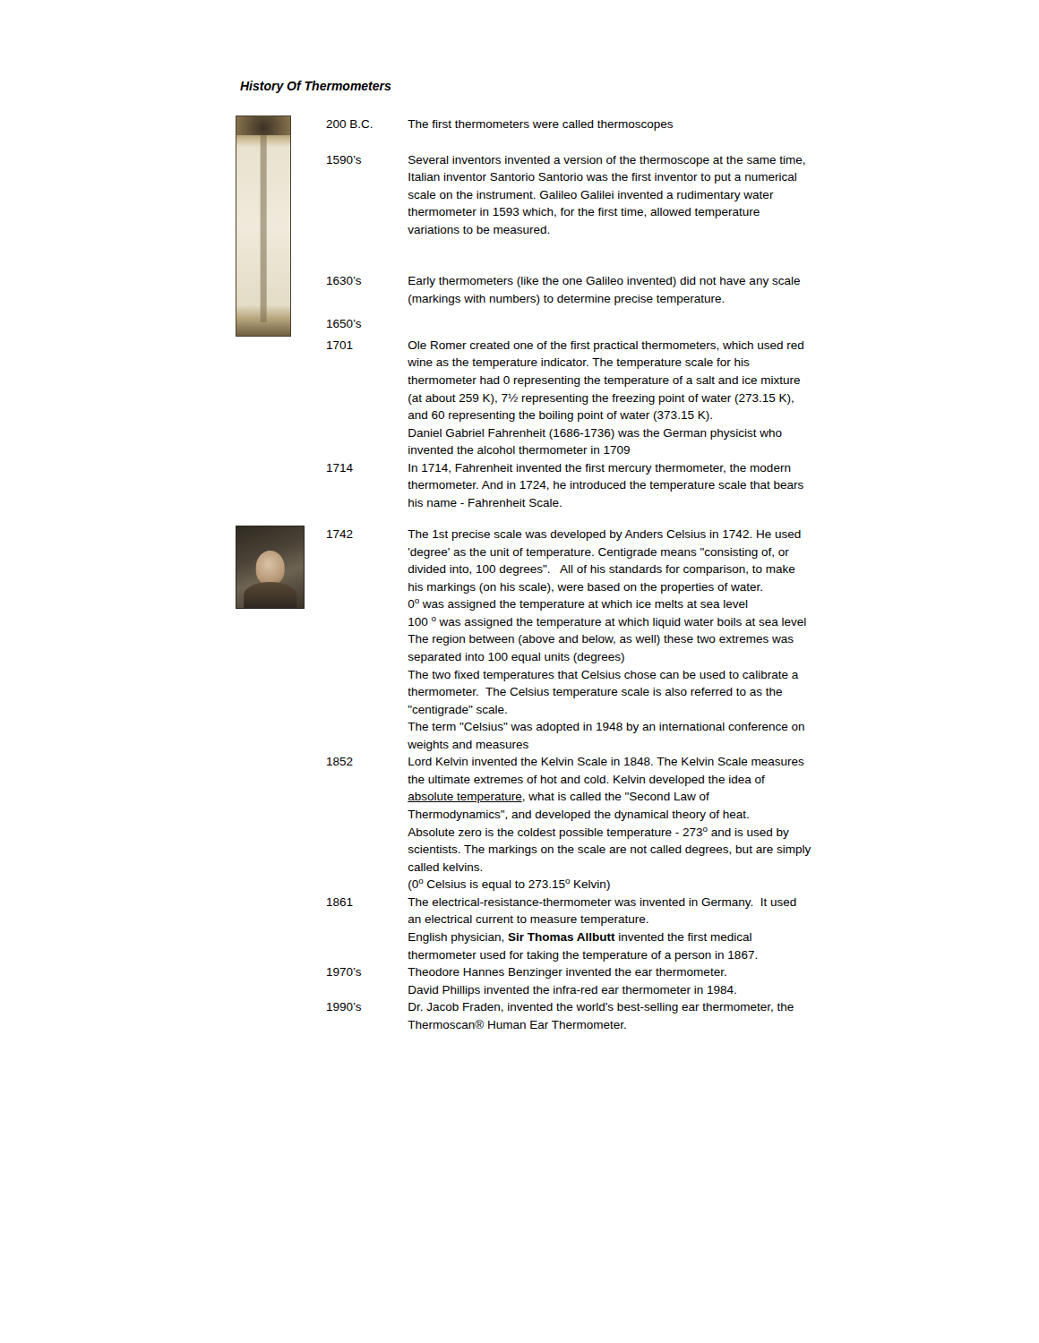History Of Thermometers
| | 200 B.C. | The first thermometers were called thermoscopes |
| 1590’s | Several inventors invented a version of the thermoscope at the same time, Italian inventor Santorio Santorio was the first inventor to put a numerical scale on the instrument. Galileo Galilei invented a rudimentary water thermometer in 1593 which, for the first time, allowed temperature variations to be measured. |
| 1630’s | Early thermometers (like the one Galileo invented) did not have any scale (markings with numbers) to determine precise temperature. |
| 1650’s | |
| | 1701 | Ole Romer created one of the first practical thermometers, which used red wine as the temperature indicator. The temperature scale for his thermometer had 0 representing the temperature of a salt and ice mixture (at about 259 K), 7½ representing the freezing point of water (273.15 K), and 60 representing the boiling point of water (373.15 K). Daniel Gabriel Fahrenheit (1686-1736) was the German physicist who invented the alcohol thermometer in 1709 |
| | 1714 | In 1714, Fahrenheit invented the first mercury thermometer, the modern thermometer. And in 1724, he introduced the temperature scale that bears his name - Fahrenheit Scale. |
| | 1742 | The 1st precise scale was developed by Anders Celsius in 1742. He used 'degree' as the unit of temperature. Centigrade means "consisting of, or divided into, 100 degrees". All of his standards for comparison, to make his markings (on his scale), were based on the properties of water. 0 o was assigned the temperature at which ice melts at sea level 100 o was assigned the temperature at which liquid water boils at sea level The region between (above and below, as well) these two extremes was separated into 100 equal units (degrees) The two fixed temperatures that Celsius chose can be used to calibrate a thermometer. The Celsius temperature scale is also referred to as the "centigrade" scale. The term "Celsius" was adopted in 1948 by an international conference on weights and measures |
| | 1852 | Lord Kelvin invented the Kelvin Scale in 1848. The Kelvin Scale measures the ultimate extremes of hot and cold. Kelvin developed the idea of absolute temperature , what is called the "Second Law of Thermodynamics", and developed the dynamical theory of heat. Absolute zero is the coldest possible temperature - 273 o and is used by scientists. The markings on the scale are not called degrees, but are simply called kelvins. (0 o Celsius is equal to 273.15 o Kelvin) |
| | 1861 | The electrical-resistance-thermometer was invented in Germany. It used an electrical current to measure temperature. English physician, Sir Thomas Allbutt invented the first medical thermometer used for taking the temperature of a person in 1867. |
| | 1970’s | Theodore Hannes Benzinger invented the ear thermometer. David Phillips invented the infra-red ear thermometer in 1984. |
| | 1990’s | Dr. Jacob Fraden, invented the world's best-selling ear thermometer, the Thermoscan® Human Ear Thermometer. |